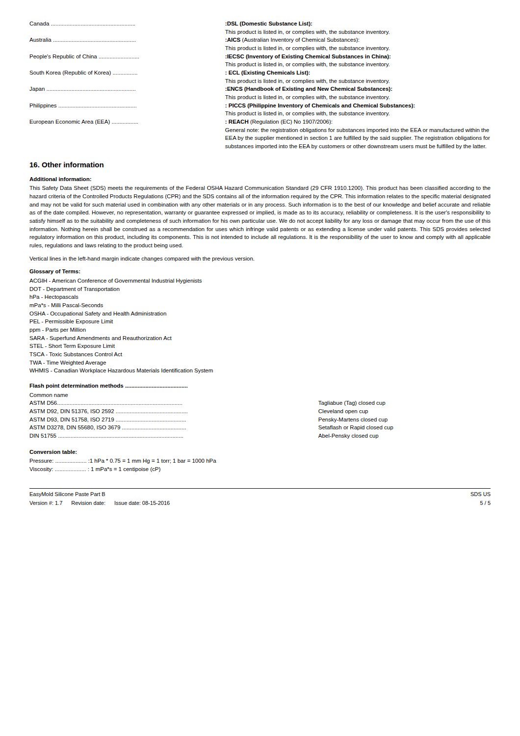| Canada ...................................................... | :DSL (Domestic Substance List): |
| | This product is listed in, or complies with, the substance inventory. |
| Australia ..................................................... | :AICS (Australian Inventory of Chemical Substances): |
| | This product is listed in, or complies with, the substance inventory. |
| People's Republic of China .......................... | :IECSC (Inventory of Existing Chemical Substances in China): |
| | This product is listed in, or complies with, the substance inventory. |
| South Korea (Republic of Korea) ................ | : ECL (Existing Chemicals List): |
| | This product is listed in, or complies with, the substance inventory. |
| Japan ......................................................... | :ENCS (Handbook of Existing and New Chemical Substances): |
| | This product is listed in, or complies with, the substance inventory. |
| Philippines .................................................. | : PICCS (Philippine Inventory of Chemicals and Chemical Substances): |
| | This product is listed in, or complies with, the substance inventory. |
| European Economic Area (EEA) ................. | : REACH (Regulation (EC) No 1907/2006): |
| | General note: the registration obligations for substances imported into the EEA or manufactured within the EEA by the supplier mentioned in section 1 are fulfilled by the said supplier. The registration obligations for substances imported into the EEA by customers or other downstream users must be fulfilled by the latter. |
16. Other information
Additional information:
This Safety Data Sheet (SDS) meets the requirements of the Federal OSHA Hazard Communication Standard (29 CFR 1910.1200). This product has been classified according to the hazard criteria of the Controlled Products Regulations (CPR) and the SDS contains all of the information required by the CPR. This information relates to the specific material designated and may not be valid for such material used in combination with any other materials or in any process. Such information is to the best of our knowledge and belief accurate and reliable as of the date compiled. However, no representation, warranty or guarantee expressed or implied, is made as to its accuracy, reliability or completeness. It is the user's responsibility to satisfy himself as to the suitability and completeness of such information for his own particular use. We do not accept liability for any loss or damage that may occur from the use of this information. Nothing herein shall be construed as a recommendation for uses which infringe valid patents or as extending a license under valid patents. This SDS provides selected regulatory information on this product, including its components. This is not intended to include all regulations. It is the responsibility of the user to know and comply with all applicable rules, regulations and laws relating to the product being used.
Vertical lines in the left-hand margin indicate changes compared with the previous version.
Glossary of Terms:
ACGIH - American Conference of Governmental Industrial Hygienists
DOT - Department of Transportation
hPa - Hectopascals
mPa*s - Milli Pascal-Seconds
OSHA - Occupational Safety and Health Administration
PEL - Permissible Exposure Limit
ppm - Parts per Million
SARA - Superfund Amendments and Reauthorization Act
STEL - Short Term Exposure Limit
TSCA - Toxic Substances Control Act
TWA - Time Weighted Average
WHMIS - Canadian Workplace Hazardous Materials Identification System
Flash point determination methods ........................................
Common name
| ASTM D56 ................................................................................ | Tagliabue (Tag) closed cup |
| ASTM D92, DIN 51376, ISO 2592 .............................................. | Cleveland open cup |
| ASTM D93, DIN 51758, ISO 2719 ............................................. | Pensky-Martens closed cup |
| ASTM D3278, DIN 55680, ISO 3679 ......................................... | Setaflash or Rapid closed cup |
| DIN 51755 ................................................................................ | Abel-Pensky closed cup |
Conversion table:
Pressure: .................... :1 hPa * 0.75 = 1 mm Hg = 1 torr; 1 bar = 1000 hPa
Viscosity: .................... : 1 mPa*s = 1 centipoise (cP)
| EasyMold Silicone Paste Part B | SDS US |
| Version #: 1.7 Revision date: Issue date: 08-15-2016 | 5 / 5 |